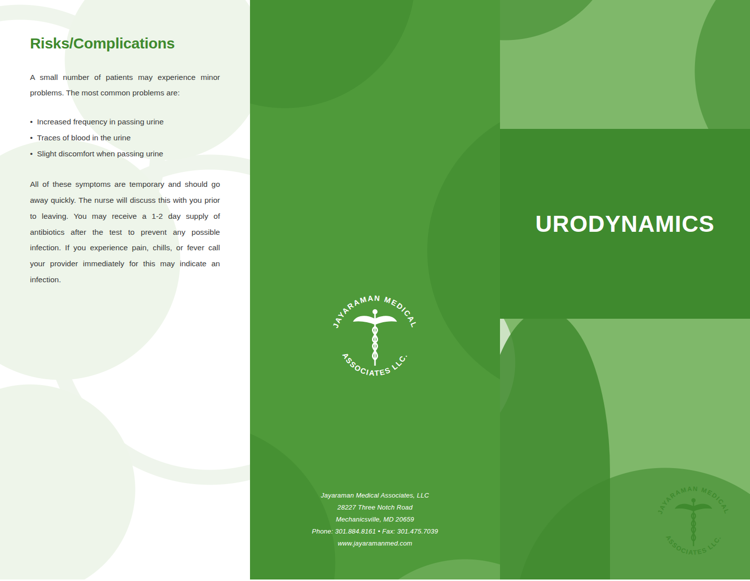Risks/Complications
A small number of patients may experience minor problems. The most common problems are:
Increased frequency in passing urine
Traces of blood in the urine
Slight discomfort when passing urine
All of these symptoms are temporary and should go away quickly. The nurse will discuss this with you prior to leaving. You may receive a 1-2 day supply of antibiotics after the test to prevent any possible infection. If you experience pain, chills, or fever call your provider immediately for this may indicate an infection.
JAYARAMAN MEDICAL ASSOCIATES LLC.
Jayaraman Medical Associates, LLC
28227 Three Notch Road
Mechanicsville, MD 20659
Phone: 301.884.8161 • Fax: 301.475.7039
www.jayaramanmed.com
URODYNAMICS
JAYARAMAN MEDICAL ASSOCIATES LLC.